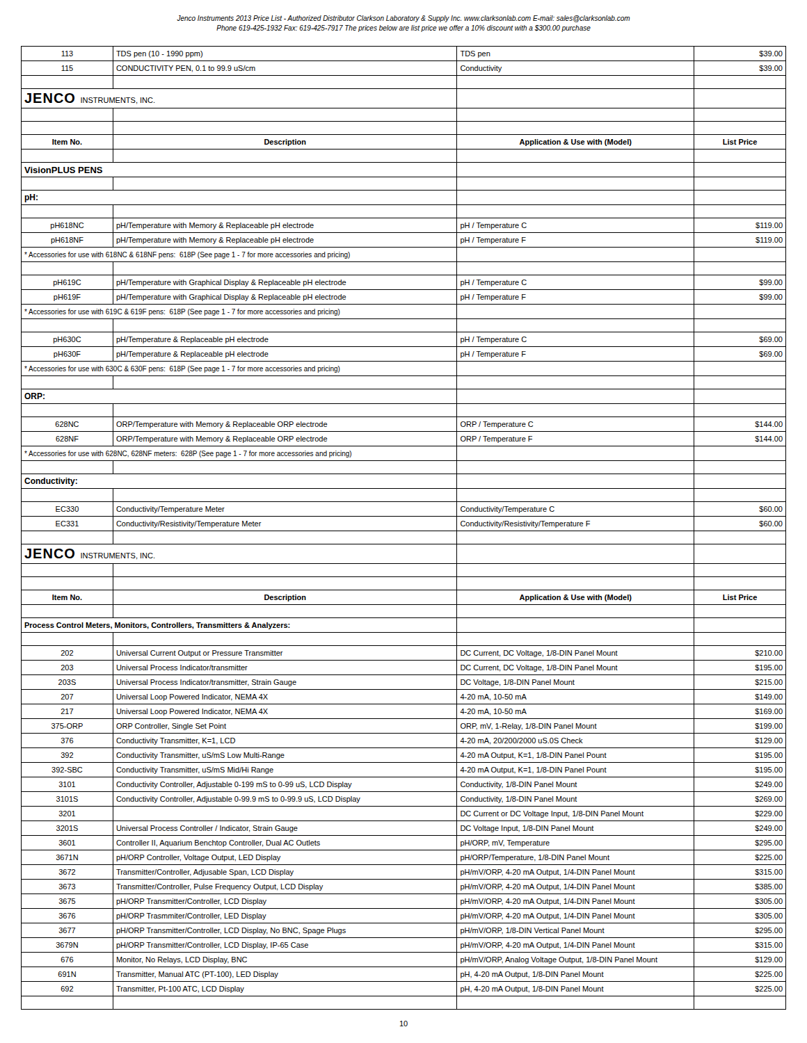Jenco Instruments 2013 Price List - Authorized Distributor Clarkson Laboratory & Supply Inc. www.clarksonlab.com E-mail: sales@clarksonlab.com
Phone 619-425-1932 Fax: 619-425-7917 The prices below are list price we offer a 10% discount with a $300.00 purchase
| 113 | TDS pen (10 - 1990 ppm) | TDS pen | $39.00 |
| 115 | CONDUCTIVITY PEN, 0.1 to 99.9 uS/cm | Conductivity | $39.00 |
| JENCO INSTRUMENTS, INC. | | |
| Item No. | Description | Application & Use with (Model) | List Price |
| VisionPLUS PENS | | |
| pH: | | |
| pH618NC | pH/Temperature with Memory & Replaceable pH electrode | pH / Temperature C | $119.00 |
| pH618NF | pH/Temperature with Memory & Replaceable pH electrode | pH / Temperature F | $119.00 |
| * Accessories for use with 618NC & 618NF pens: 618P (See page 1 - 7 for more accessories and pricing) | | |
| pH619C | pH/Temperature with Graphical Display & Replaceable pH electrode | pH / Temperature C | $99.00 |
| pH619F | pH/Temperature with Graphical Display & Replaceable pH electrode | pH / Temperature F | $99.00 |
| * Accessories for use with 619C & 619F pens: 618P (See page 1 - 7 for more accessories and pricing) | | |
| pH630C | pH/Temperature & Replaceable pH electrode | pH / Temperature C | $69.00 |
| pH630F | pH/Temperature & Replaceable pH electrode | pH / Temperature F | $69.00 |
| * Accessories for use with 630C & 630F pens: 618P (See page 1 - 7 for more accessories and pricing) | | |
| ORP: | | |
| 628NC | ORP/Temperature with Memory & Replaceable ORP electrode | ORP / Temperature C | $144.00 |
| 628NF | ORP/Temperature with Memory & Replaceable ORP electrode | ORP / Temperature F | $144.00 |
| * Accessories for use with 628NC, 628NF meters: 628P (See page 1 - 7 for more accessories and pricing) | | |
| Conductivity: | | |
| EC330 | Conductivity/Temperature Meter | Conductivity/Temperature C | $60.00 |
| EC331 | Conductivity/Resistivity/Temperature Meter | Conductivity/Resistivity/Temperature F | $60.00 |
| JENCO INSTRUMENTS, INC. | | |
| Item No. | Description | Application & Use with (Model) | List Price |
| Process Control Meters, Monitors, Controllers, Transmitters & Analyzers: | | |
| 202 | Universal Current Output or Pressure Transmitter | DC Current, DC Voltage, 1/8-DIN Panel Mount | $210.00 |
| 203 | Universal Process Indicator/transmitter | DC Current, DC Voltage, 1/8-DIN Panel Mount | $195.00 |
| 203S | Universal Process Indicator/transmitter, Strain Gauge | DC Voltage, 1/8-DIN Panel Mount | $215.00 |
| 207 | Universal Loop Powered Indicator, NEMA 4X | 4-20 mA, 10-50 mA | $149.00 |
| 217 | Universal Loop Powered Indicator, NEMA 4X | 4-20 mA, 10-50 mA | $169.00 |
| 375-ORP | ORP Controller, Single Set Point | ORP, mV, 1-Relay, 1/8-DIN Panel Mount | $199.00 |
| 376 | Conductivity Transmitter, K=1, LCD | 4-20 mA, 20/200/2000 uS.0S Check | $129.00 |
| 392 | Conductivity Transmitter, uS/mS Low Multi-Range | 4-20 mA Output, K=1, 1/8-DIN Panel Pount | $195.00 |
| 392-SBC | Conductivity Transmitter, uS/mS Mid/Hi Range | 4-20 mA Output, K=1, 1/8-DIN Panel Pount | $195.00 |
| 3101 | Conductivity Controller, Adjustable 0-199 mS to 0-99 uS, LCD Display | Conductivity, 1/8-DIN Panel Mount | $249.00 |
| 3101S | Conductivity Controller, Adjustable 0-99.9 mS to 0-99.9 uS, LCD Display | Conductivity, 1/8-DIN Panel Mount | $269.00 |
| 3201 | | DC Current or DC Voltage Input, 1/8-DIN Panel Mount | $229.00 |
| 3201S | Universal Process Controller / Indicator, Strain Gauge | DC Voltage Input, 1/8-DIN Panel Mount | $249.00 |
| 3601 | Controller II, Aquarium Benchtop Controller, Dual AC Outlets | pH/ORP, mV, Temperature | $295.00 |
| 3671N | pH/ORP Controller, Voltage Output, LED Display | pH/ORP/Temperature, 1/8-DIN Panel Mount | $225.00 |
| 3672 | Transmitter/Controller, Adjusable Span, LCD Display | pH/mV/ORP, 4-20 mA Output, 1/4-DIN Panel Mount | $315.00 |
| 3673 | Transmitter/Controller, Pulse Frequency Output, LCD Display | pH/mV/ORP, 4-20 mA Output, 1/4-DIN Panel Mount | $385.00 |
| 3675 | pH/ORP Transmitter/Controller, LCD Display | pH/mV/ORP, 4-20 mA Output, 1/4-DIN Panel Mount | $305.00 |
| 3676 | pH/ORP Trasmmiter/Controller, LED Display | pH/mV/ORP, 4-20 mA Output, 1/4-DIN Panel Mount | $305.00 |
| 3677 | pH/ORP Transmitter/Controller, LCD Display, No BNC, Spage Plugs | pH/mV/ORP, 1/8-DIN Vertical Panel Mount | $295.00 |
| 3679N | pH/ORP Transmitter/Controller, LCD Display, IP-65 Case | pH/mV/ORP, 4-20 mA Output, 1/4-DIN Panel Mount | $315.00 |
| 676 | Monitor, No Relays, LCD Display, BNC | pH/mV/ORP, Analog Voltage Output, 1/8-DIN Panel Mount | $129.00 |
| 691N | Transmitter, Manual ATC (PT-100), LED Display | pH, 4-20 mA Output, 1/8-DIN Panel Mount | $225.00 |
| 692 | Transmitter, Pt-100 ATC, LCD Display | pH, 4-20 mA Output, 1/8-DIN Panel Mount | $225.00 |
10